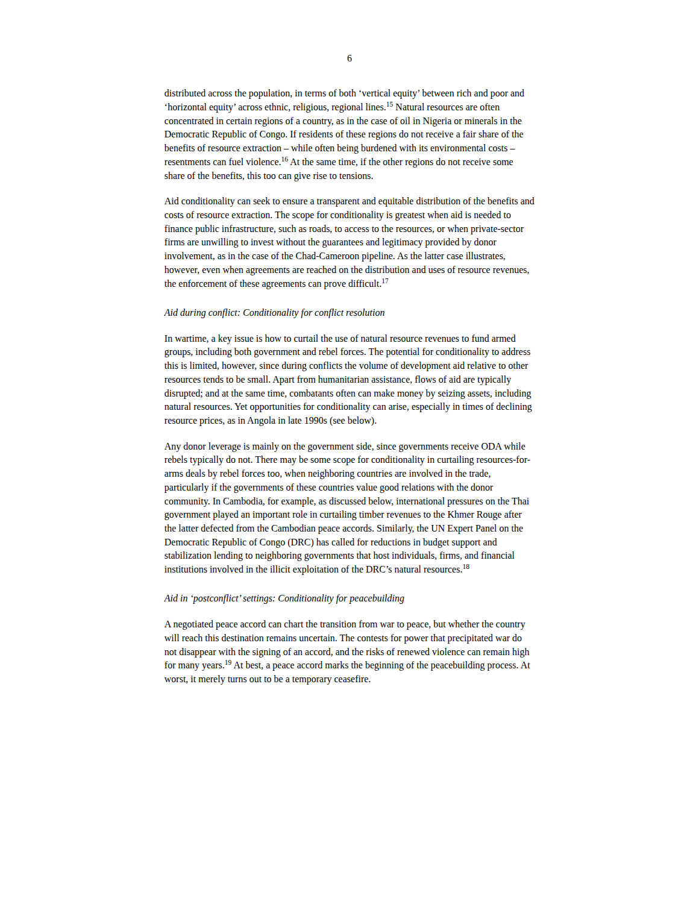6
distributed across the population, in terms of both ‘vertical equity’ between rich and poor and ‘horizontal equity’ across ethnic, religious, regional lines.15 Natural resources are often concentrated in certain regions of a country, as in the case of oil in Nigeria or minerals in the Democratic Republic of Congo. If residents of these regions do not receive a fair share of the benefits of resource extraction – while often being burdened with its environmental costs – resentments can fuel violence.16 At the same time, if the other regions do not receive some share of the benefits, this too can give rise to tensions.
Aid conditionality can seek to ensure a transparent and equitable distribution of the benefits and costs of resource extraction. The scope for conditionality is greatest when aid is needed to finance public infrastructure, such as roads, to access to the resources, or when private-sector firms are unwilling to invest without the guarantees and legitimacy provided by donor involvement, as in the case of the Chad-Cameroon pipeline. As the latter case illustrates, however, even when agreements are reached on the distribution and uses of resource revenues, the enforcement of these agreements can prove difficult.17
Aid during conflict: Conditionality for conflict resolution
In wartime, a key issue is how to curtail the use of natural resource revenues to fund armed groups, including both government and rebel forces. The potential for conditionality to address this is limited, however, since during conflicts the volume of development aid relative to other resources tends to be small. Apart from humanitarian assistance, flows of aid are typically disrupted; and at the same time, combatants often can make money by seizing assets, including natural resources. Yet opportunities for conditionality can arise, especially in times of declining resource prices, as in Angola in late 1990s (see below).
Any donor leverage is mainly on the government side, since governments receive ODA while rebels typically do not. There may be some scope for conditionality in curtailing resources-for-arms deals by rebel forces too, when neighboring countries are involved in the trade, particularly if the governments of these countries value good relations with the donor community. In Cambodia, for example, as discussed below, international pressures on the Thai government played an important role in curtailing timber revenues to the Khmer Rouge after the latter defected from the Cambodian peace accords. Similarly, the UN Expert Panel on the Democratic Republic of Congo (DRC) has called for reductions in budget support and stabilization lending to neighboring governments that host individuals, firms, and financial institutions involved in the illicit exploitation of the DRC’s natural resources.18
Aid in ‘postconflict’ settings: Conditionality for peacebuilding
A negotiated peace accord can chart the transition from war to peace, but whether the country will reach this destination remains uncertain. The contests for power that precipitated war do not disappear with the signing of an accord, and the risks of renewed violence can remain high for many years.19 At best, a peace accord marks the beginning of the peacebuilding process. At worst, it merely turns out to be a temporary ceasefire.